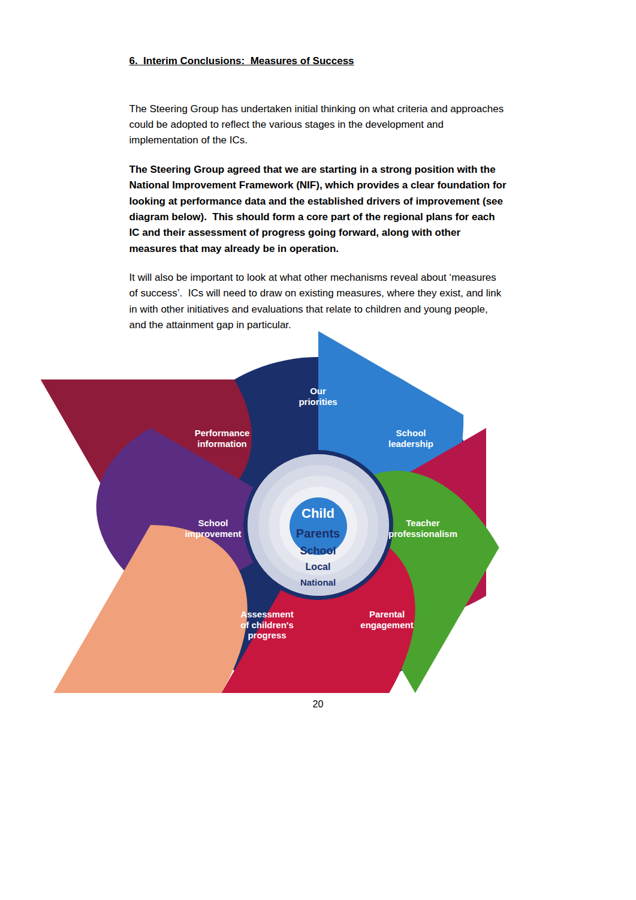6. Interim Conclusions: Measures of Success
The Steering Group has undertaken initial thinking on what criteria and approaches could be adopted to reflect the various stages in the development and implementation of the ICs.
The Steering Group agreed that we are starting in a strong position with the National Improvement Framework (NIF), which provides a clear foundation for looking at performance data and the established drivers of improvement (see diagram below). This should form a core part of the regional plans for each IC and their assessment of progress going forward, along with other measures that may already be in operation.
It will also be important to look at what other mechanisms reveal about ‘measures of success’. ICs will need to draw on existing measures, where they exist, and link in with other initiatives and evaluations that relate to children and young people, and the attainment gap in particular.
Child Parents School Local National
Our
priorities
School
leadership
Teacher
professionalism
Parental
engagement
Assessment
of children's
progress
School
improvement
Performance
information
20